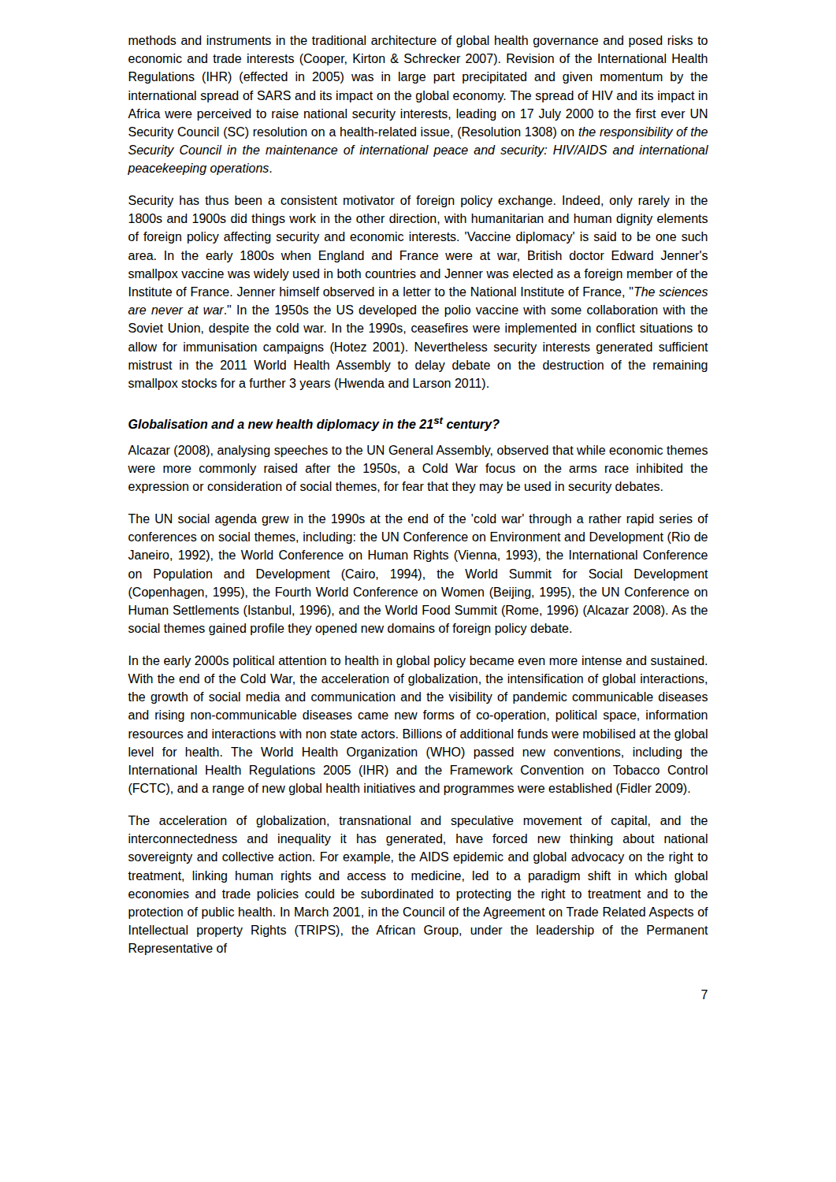methods and instruments in the traditional architecture of global health governance and posed risks to economic and trade interests (Cooper, Kirton & Schrecker 2007). Revision of the International Health Regulations (IHR) (effected in 2005) was in large part precipitated and given momentum by the international spread of SARS and its impact on the global economy. The spread of HIV and its impact in Africa were perceived to raise national security interests, leading on 17 July 2000 to the first ever UN Security Council (SC) resolution on a health-related issue, (Resolution 1308) on the responsibility of the Security Council in the maintenance of international peace and security: HIV/AIDS and international peacekeeping operations.
Security has thus been a consistent motivator of foreign policy exchange. Indeed, only rarely in the 1800s and 1900s did things work in the other direction, with humanitarian and human dignity elements of foreign policy affecting security and economic interests. 'Vaccine diplomacy' is said to be one such area. In the early 1800s when England and France were at war, British doctor Edward Jenner's smallpox vaccine was widely used in both countries and Jenner was elected as a foreign member of the Institute of France. Jenner himself observed in a letter to the National Institute of France, "The sciences are never at war." In the 1950s the US developed the polio vaccine with some collaboration with the Soviet Union, despite the cold war. In the 1990s, ceasefires were implemented in conflict situations to allow for immunisation campaigns (Hotez 2001). Nevertheless security interests generated sufficient mistrust in the 2011 World Health Assembly to delay debate on the destruction of the remaining smallpox stocks for a further 3 years (Hwenda and Larson 2011).
Globalisation and a new health diplomacy in the 21st century?
Alcazar (2008), analysing speeches to the UN General Assembly, observed that while economic themes were more commonly raised after the 1950s, a Cold War focus on the arms race inhibited the expression or consideration of social themes, for fear that they may be used in security debates.
The UN social agenda grew in the 1990s at the end of the 'cold war' through a rather rapid series of conferences on social themes, including: the UN Conference on Environment and Development (Rio de Janeiro, 1992), the World Conference on Human Rights (Vienna, 1993), the International Conference on Population and Development (Cairo, 1994), the World Summit for Social Development (Copenhagen, 1995), the Fourth World Conference on Women (Beijing, 1995), the UN Conference on Human Settlements (Istanbul, 1996), and the World Food Summit (Rome, 1996) (Alcazar 2008). As the social themes gained profile they opened new domains of foreign policy debate.
In the early 2000s political attention to health in global policy became even more intense and sustained. With the end of the Cold War, the acceleration of globalization, the intensification of global interactions, the growth of social media and communication and the visibility of pandemic communicable diseases and rising non-communicable diseases came new forms of co-operation, political space, information resources and interactions with non state actors. Billions of additional funds were mobilised at the global level for health. The World Health Organization (WHO) passed new conventions, including the International Health Regulations 2005 (IHR) and the Framework Convention on Tobacco Control (FCTC), and a range of new global health initiatives and programmes were established (Fidler 2009).
The acceleration of globalization, transnational and speculative movement of capital, and the interconnectedness and inequality it has generated, have forced new thinking about national sovereignty and collective action. For example, the AIDS epidemic and global advocacy on the right to treatment, linking human rights and access to medicine, led to a paradigm shift in which global economies and trade policies could be subordinated to protecting the right to treatment and to the protection of public health. In March 2001, in the Council of the Agreement on Trade Related Aspects of Intellectual property Rights (TRIPS), the African Group, under the leadership of the Permanent Representative of
7